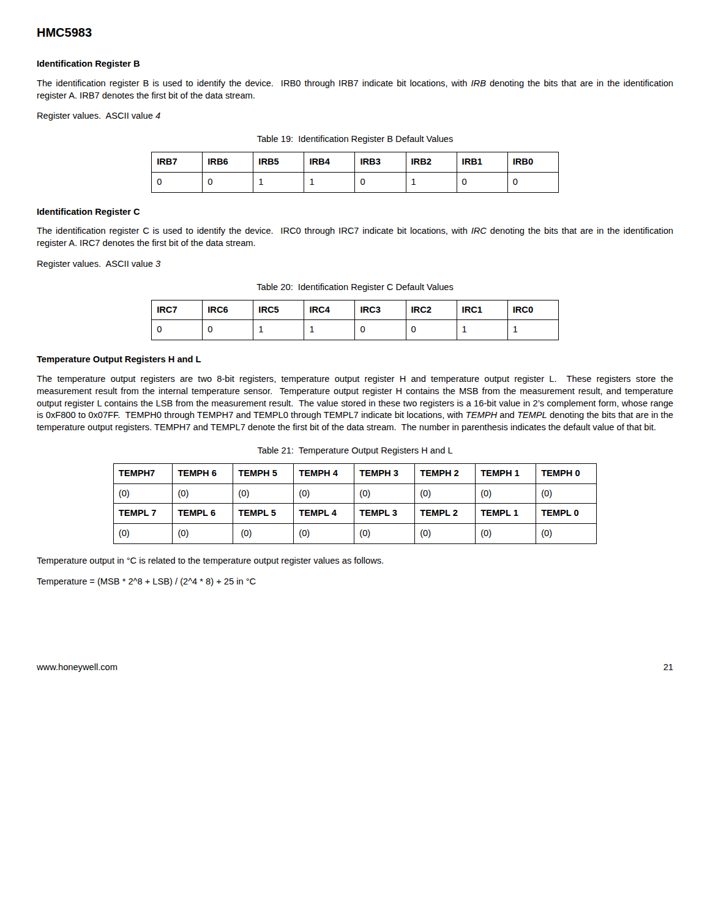HMC5983
Identification Register B
The identification register B is used to identify the device. IRB0 through IRB7 indicate bit locations, with IRB denoting the bits that are in the identification register A. IRB7 denotes the first bit of the data stream.
Register values. ASCII value 4
Table 19: Identification Register B Default Values
| IRB7 | IRB6 | IRB5 | IRB4 | IRB3 | IRB2 | IRB1 | IRB0 |
| --- | --- | --- | --- | --- | --- | --- | --- |
| 0 | 0 | 1 | 1 | 0 | 1 | 0 | 0 |
Identification Register C
The identification register C is used to identify the device. IRC0 through IRC7 indicate bit locations, with IRC denoting the bits that are in the identification register A. IRC7 denotes the first bit of the data stream.
Register values. ASCII value 3
Table 20: Identification Register C Default Values
| IRC7 | IRC6 | IRC5 | IRC4 | IRC3 | IRC2 | IRC1 | IRC0 |
| --- | --- | --- | --- | --- | --- | --- | --- |
| 0 | 0 | 1 | 1 | 0 | 0 | 1 | 1 |
Temperature Output Registers H and L
The temperature output registers are two 8-bit registers, temperature output register H and temperature output register L. These registers store the measurement result from the internal temperature sensor. Temperature output register H contains the MSB from the measurement result, and temperature output register L contains the LSB from the measurement result. The value stored in these two registers is a 16-bit value in 2’s complement form, whose range is 0xF800 to 0x07FF. TEMPH0 through TEMPH7 and TEMPL0 through TEMPL7 indicate bit locations, with TEMPH and TEMPL denoting the bits that are in the temperature output registers. TEMPH7 and TEMPL7 denote the first bit of the data stream. The number in parenthesis indicates the default value of that bit.
Table 21: Temperature Output Registers H and L
| TEMPH7 | TEMPH 6 | TEMPH 5 | TEMPH 4 | TEMPH 3 | TEMPH 2 | TEMPH 1 | TEMPH 0 |
| (0) | (0) | (0) | (0) | (0) | (0) | (0) | (0) |
| TEMPL 7 | TEMPL 6 | TEMPL 5 | TEMPL 4 | TEMPL 3 | TEMPL 2 | TEMPL 1 | TEMPL 0 |
| (0) | (0) | (0) | (0) | (0) | (0) | (0) | (0) |
Temperature output in °C is related to the temperature output register values as follows.
Temperature = (MSB * 2^8 + LSB) / (2^4 * 8) + 25 in °C
www.honeywell.com 21